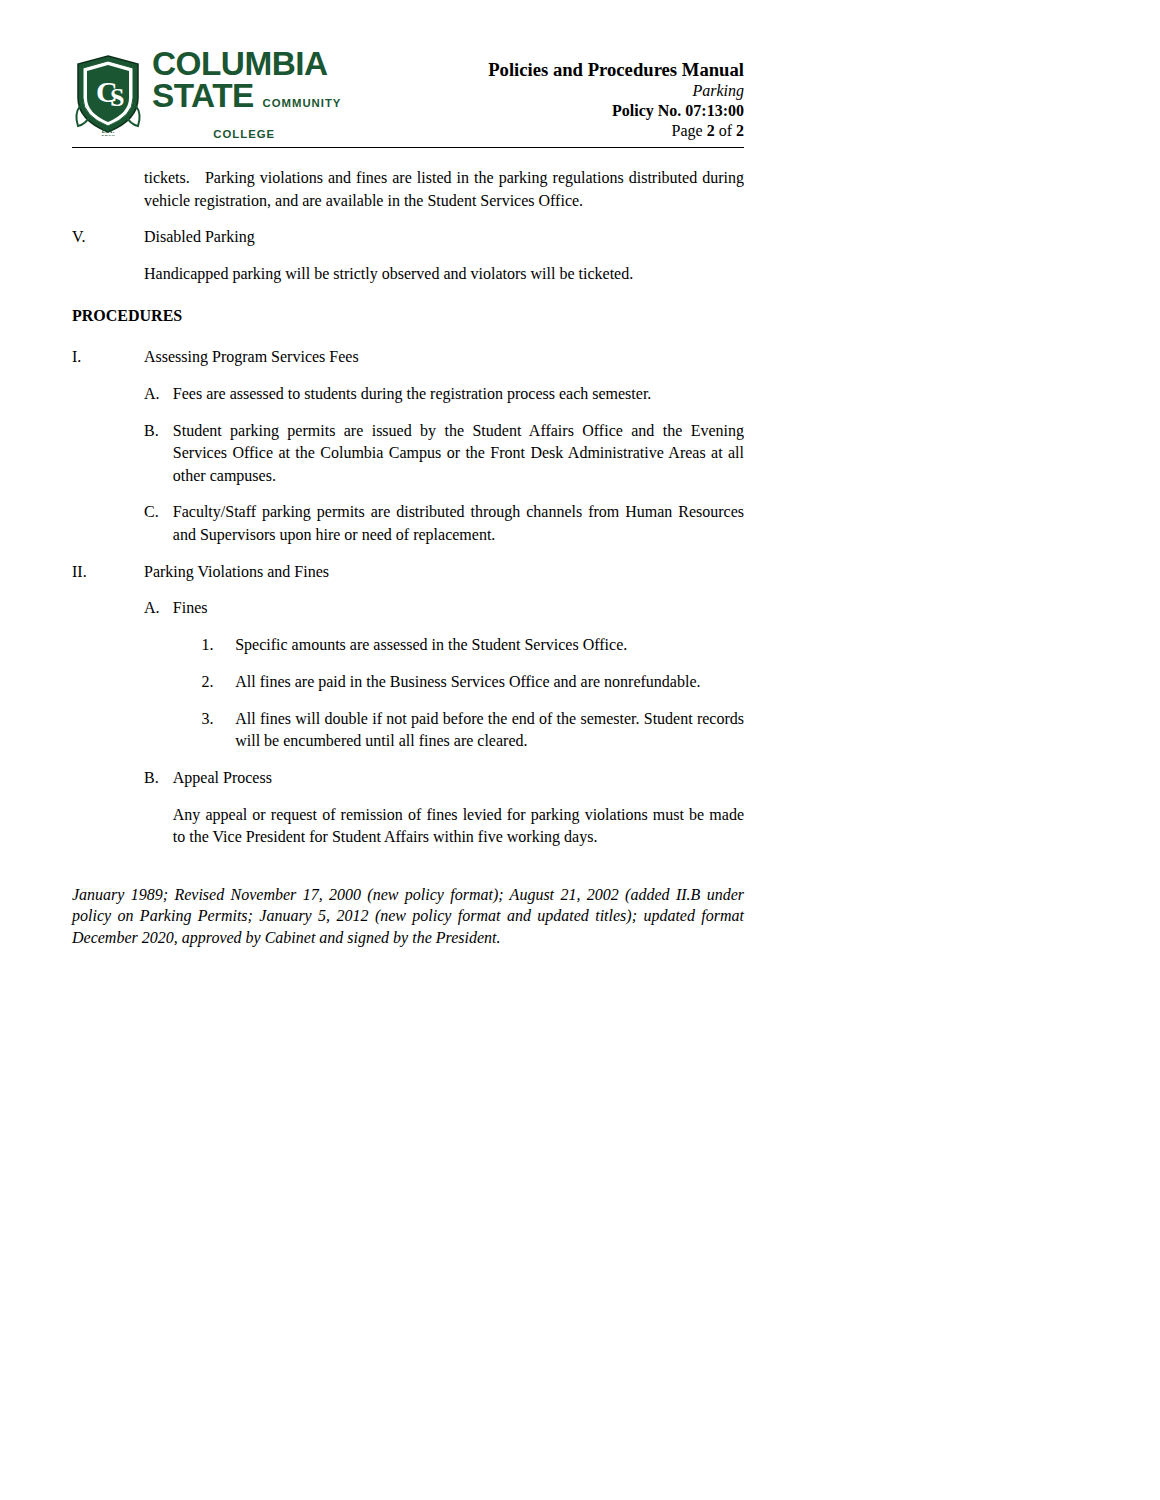C S EST. 1966
COLUMBIA
STATE COMMUNITY
COLLEGE
Policies and Procedures Manual
Parking
Policy No. 07:13:00
Page 2 of 2
tickets. Parking violations and fines are listed in the parking regulations distributed during vehicle registration, and are available in the Student Services Office.
V.
Disabled Parking
Handicapped parking will be strictly observed and violators will be ticketed.
PROCEDURES
I.
Assessing Program Services Fees
A.
Fees are assessed to students during the registration process each semester.
B.
Student parking permits are issued by the Student Affairs Office and the Evening Services Office at the Columbia Campus or the Front Desk Administrative Areas at all other campuses.
C.
Faculty/Staff parking permits are distributed through channels from Human Resources and Supervisors upon hire or need of replacement.
II.
Parking Violations and Fines
A.
Fines
1.
Specific amounts are assessed in the Student Services Office.
2.
All fines are paid in the Business Services Office and are nonrefundable.
3.
All fines will double if not paid before the end of the semester. Student records will be encumbered until all fines are cleared.
B.
Appeal Process
Any appeal or request of remission of fines levied for parking violations must be made to the Vice President for Student Affairs within five working days.
January 1989; Revised November 17, 2000 (new policy format); August 21, 2002 (added II.B under policy on Parking Permits; January 5, 2012 (new policy format and updated titles); updated format December 2020, approved by Cabinet and signed by the President.